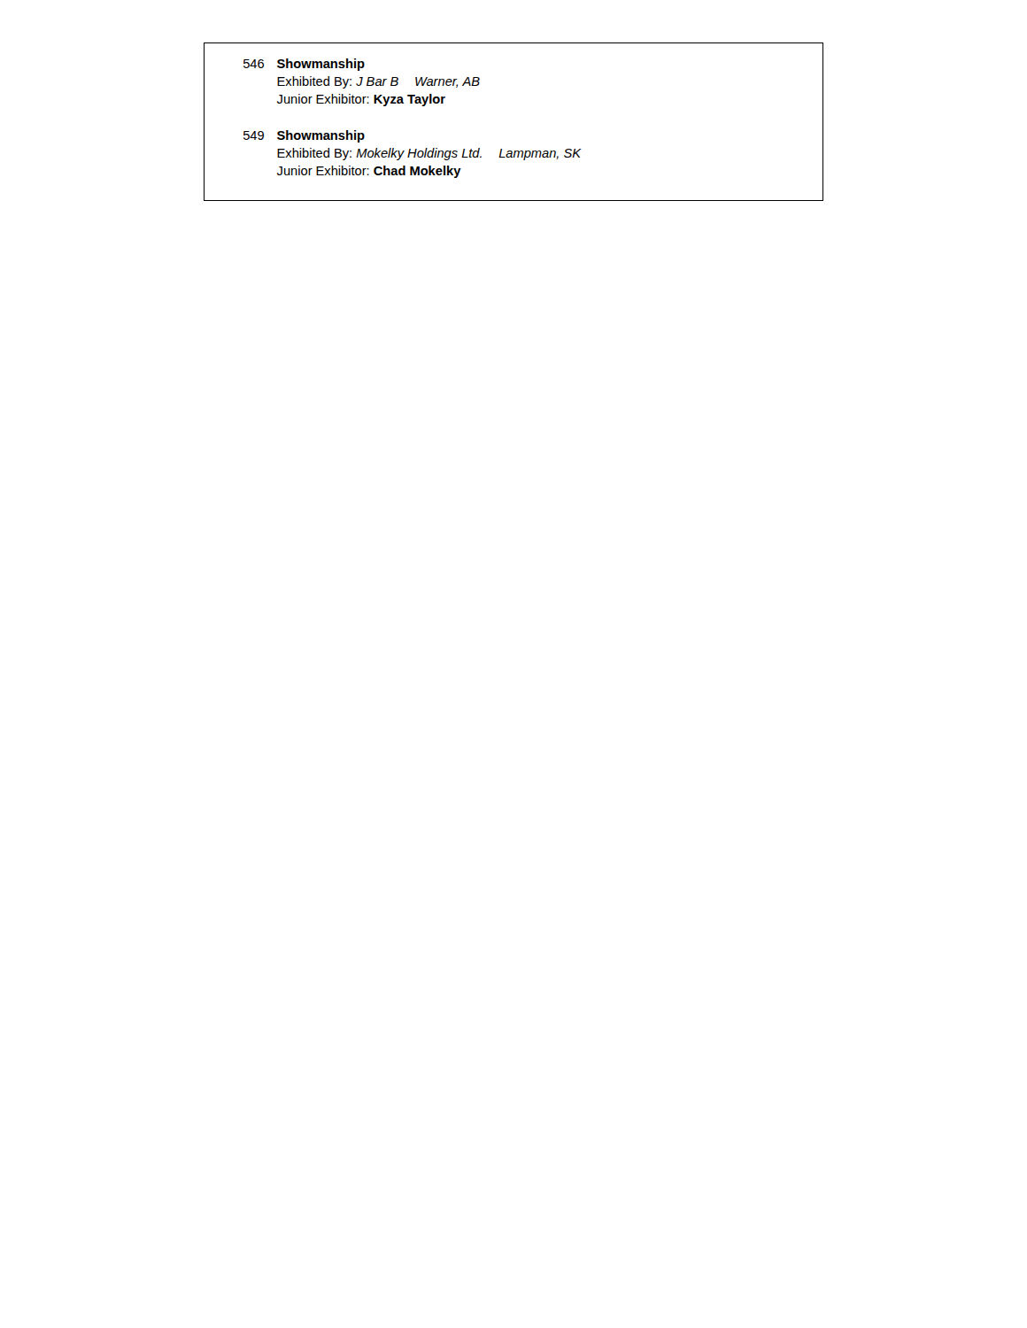546
Showmanship
Exhibited By: J Bar B Warner, AB
Junior Exhibitor: Kyza Taylor
549
Showmanship
Exhibited By: Mokelky Holdings Ltd. Lampman, SK
Junior Exhibitor: Chad Mokelky